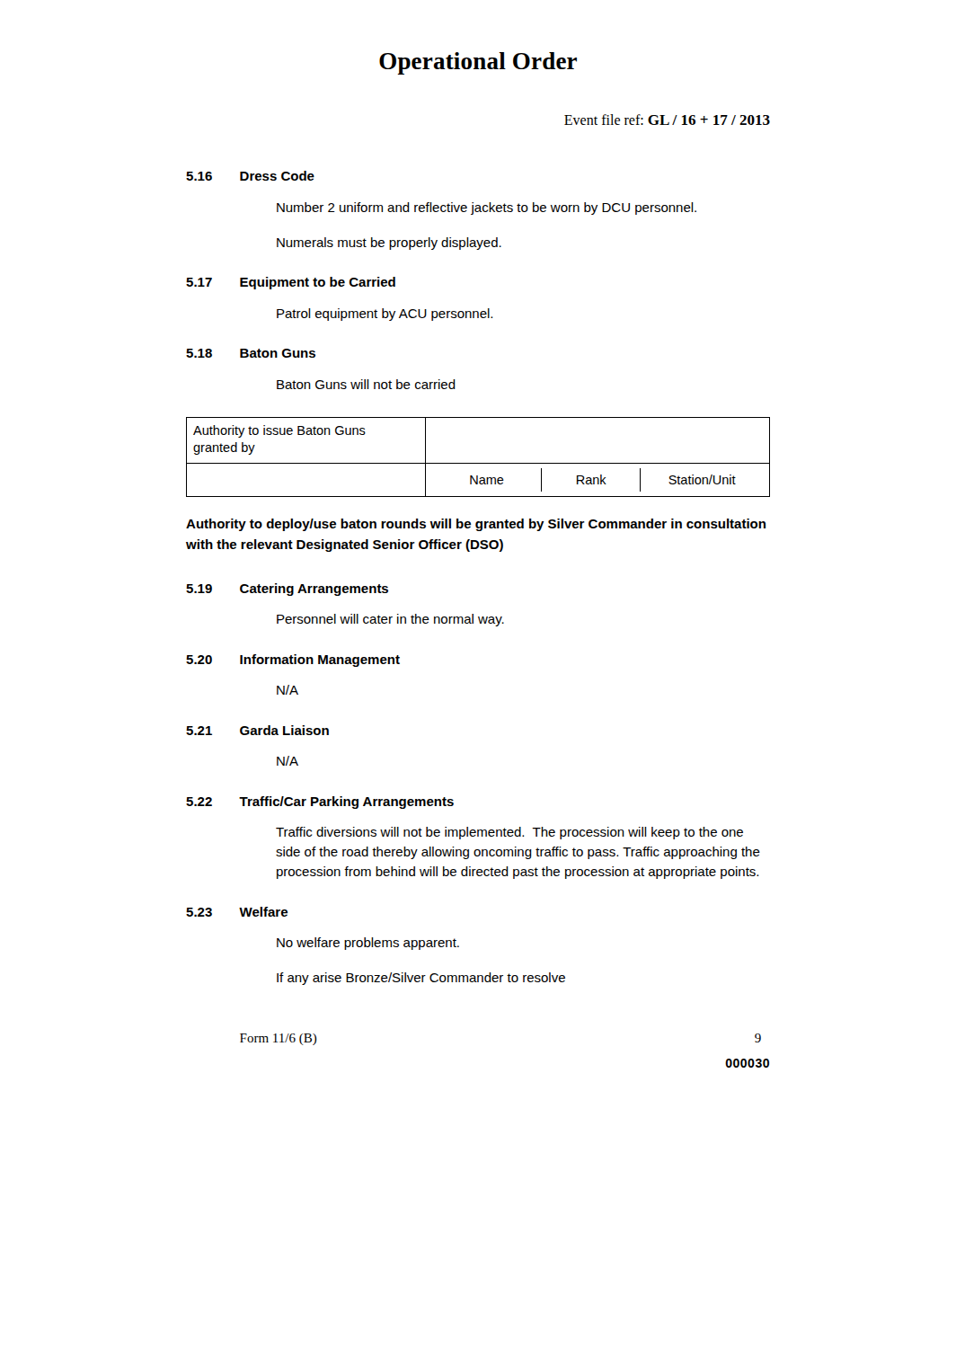Operational Order
Event file ref: GL / 16 + 17 / 2013
5.16
Dress Code
Number 2 uniform and reflective jackets to be worn by DCU personnel.
Numerals must be properly displayed.
5.17
Equipment to be Carried
Patrol equipment by ACU personnel.
5.18
Baton Guns
Baton Guns will not be carried
| Authority to issue Baton Guns granted by | |
| | / Name / Rank / Station/Unit / |
Authority to deploy/use baton rounds will be granted by Silver Commander in consultation with the relevant Designated Senior Officer (DSO)
5.19
Catering Arrangements
Personnel will cater in the normal way.
5.20
Information Management
N/A
5.21
Garda Liaison
N/A
5.22
Traffic/Car Parking Arrangements
Traffic diversions will not be implemented. The procession will keep to the one side of the road thereby allowing oncoming traffic to pass. Traffic approaching the procession from behind will be directed past the procession at appropriate points.
5.23
Welfare
No welfare problems apparent.
If any arise Bronze/Silver Commander to resolve
Form 11/6 (B) 9
000030